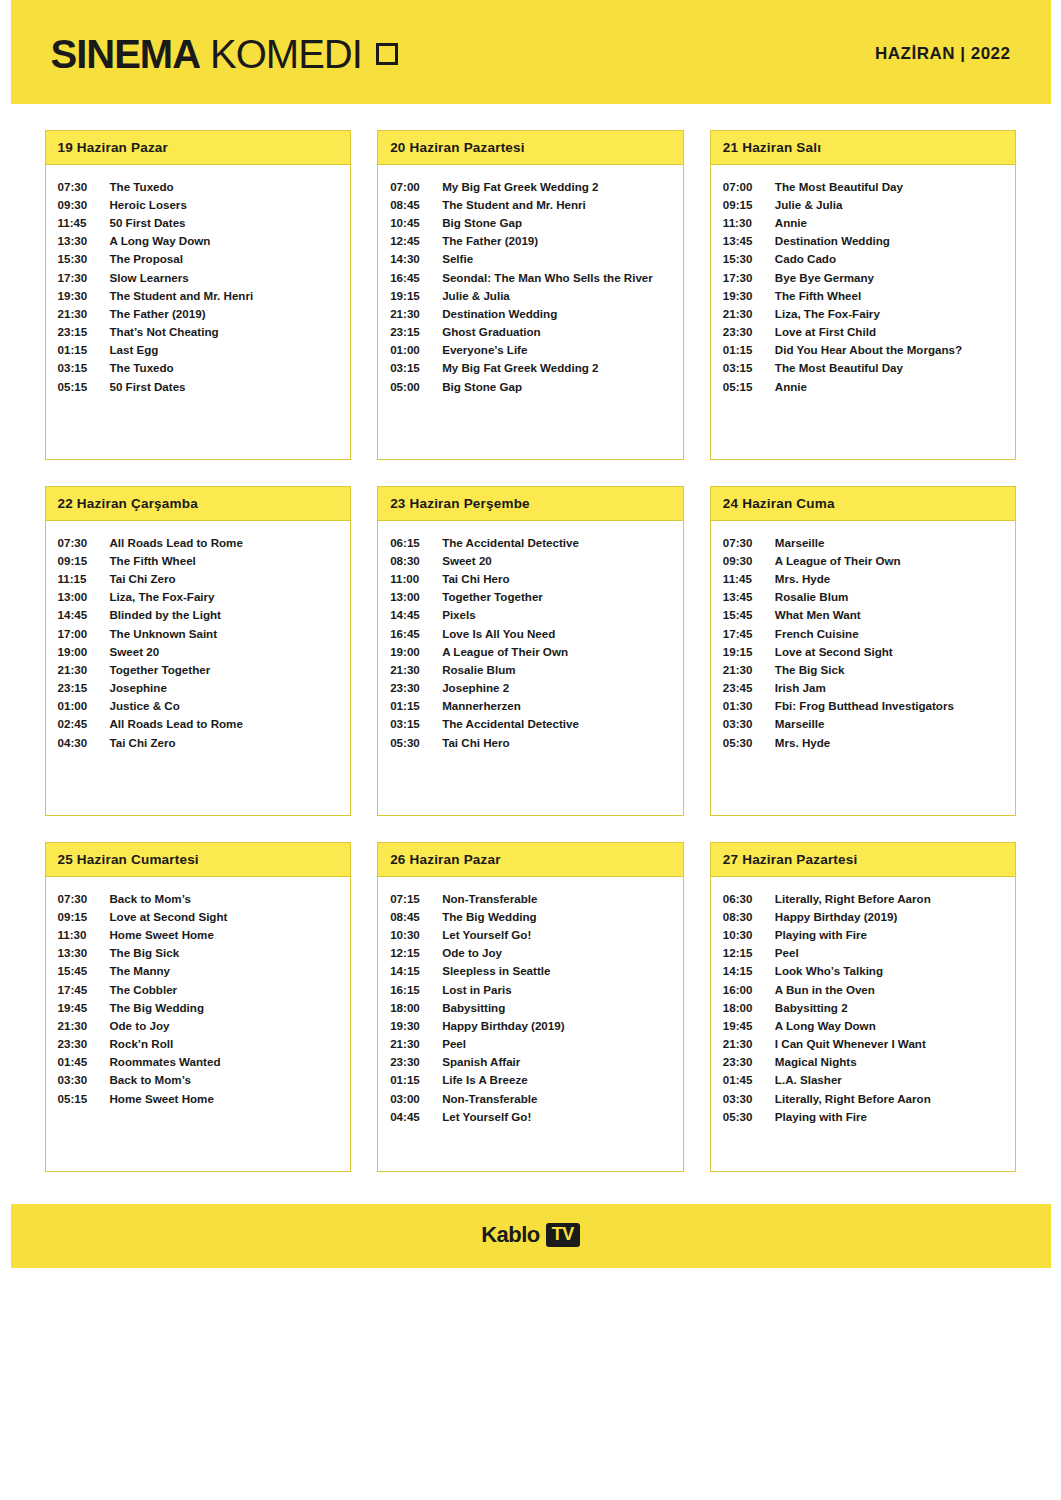SINEMA KOMEDI
HAZİRAN | 2022
19 Haziran Pazar
| 07:30 | The Tuxedo |
| 09:30 | Heroic Losers |
| 11:45 | 50 First Dates |
| 13:30 | A Long Way Down |
| 15:30 | The Proposal |
| 17:30 | Slow Learners |
| 19:30 | The Student and Mr. Henri |
| 21:30 | The Father (2019) |
| 23:15 | That’s Not Cheating |
| 01:15 | Last Egg |
| 03:15 | The Tuxedo |
| 05:15 | 50 First Dates |
20 Haziran Pazartesi
| 07:00 | My Big Fat Greek Wedding 2 |
| 08:45 | The Student and Mr. Henri |
| 10:45 | Big Stone Gap |
| 12:45 | The Father (2019) |
| 14:30 | Selfie |
| 16:45 | Seondal: The Man Who Sells the River |
| 19:15 | Julie & Julia |
| 21:30 | Destination Wedding |
| 23:15 | Ghost Graduation |
| 01:00 | Everyone’s Life |
| 03:15 | My Big Fat Greek Wedding 2 |
| 05:00 | Big Stone Gap |
21 Haziran Salı
| 07:00 | The Most Beautiful Day |
| 09:15 | Julie & Julia |
| 11:30 | Annie |
| 13:45 | Destination Wedding |
| 15:30 | Cado Cado |
| 17:30 | Bye Bye Germany |
| 19:30 | The Fifth Wheel |
| 21:30 | Liza, The Fox-Fairy |
| 23:30 | Love at First Child |
| 01:15 | Did You Hear About the Morgans? |
| 03:15 | The Most Beautiful Day |
| 05:15 | Annie |
22 Haziran Çarşamba
| 07:30 | All Roads Lead to Rome |
| 09:15 | The Fifth Wheel |
| 11:15 | Tai Chi Zero |
| 13:00 | Liza, The Fox-Fairy |
| 14:45 | Blinded by the Light |
| 17:00 | The Unknown Saint |
| 19:00 | Sweet 20 |
| 21:30 | Together Together |
| 23:15 | Josephine |
| 01:00 | Justice & Co |
| 02:45 | All Roads Lead to Rome |
| 04:30 | Tai Chi Zero |
23 Haziran Perşembe
| 06:15 | The Accidental Detective |
| 08:30 | Sweet 20 |
| 11:00 | Tai Chi Hero |
| 13:00 | Together Together |
| 14:45 | Pixels |
| 16:45 | Love Is All You Need |
| 19:00 | A League of Their Own |
| 21:30 | Rosalie Blum |
| 23:30 | Josephine 2 |
| 01:15 | Mannerherzen |
| 03:15 | The Accidental Detective |
| 05:30 | Tai Chi Hero |
24 Haziran Cuma
| 07:30 | Marseille |
| 09:30 | A League of Their Own |
| 11:45 | Mrs. Hyde |
| 13:45 | Rosalie Blum |
| 15:45 | What Men Want |
| 17:45 | French Cuisine |
| 19:15 | Love at Second Sight |
| 21:30 | The Big Sick |
| 23:45 | Irish Jam |
| 01:30 | Fbi: Frog Butthead Investigators |
| 03:30 | Marseille |
| 05:30 | Mrs. Hyde |
25 Haziran Cumartesi
| 07:30 | Back to Mom’s |
| 09:15 | Love at Second Sight |
| 11:30 | Home Sweet Home |
| 13:30 | The Big Sick |
| 15:45 | The Manny |
| 17:45 | The Cobbler |
| 19:45 | The Big Wedding |
| 21:30 | Ode to Joy |
| 23:30 | Rock’n Roll |
| 01:45 | Roommates Wanted |
| 03:30 | Back to Mom’s |
| 05:15 | Home Sweet Home |
26 Haziran Pazar
| 07:15 | Non-Transferable |
| 08:45 | The Big Wedding |
| 10:30 | Let Yourself Go! |
| 12:15 | Ode to Joy |
| 14:15 | Sleepless in Seattle |
| 16:15 | Lost in Paris |
| 18:00 | Babysitting |
| 19:30 | Happy Birthday (2019) |
| 21:30 | Peel |
| 23:30 | Spanish Affair |
| 01:15 | Life Is A Breeze |
| 03:00 | Non-Transferable |
| 04:45 | Let Yourself Go! |
27 Haziran Pazartesi
| 06:30 | Literally, Right Before Aaron |
| 08:30 | Happy Birthday (2019) |
| 10:30 | Playing with Fire |
| 12:15 | Peel |
| 14:15 | Look Who’s Talking |
| 16:00 | A Bun in the Oven |
| 18:00 | Babysitting 2 |
| 19:45 | A Long Way Down |
| 21:30 | I Can Quit Whenever I Want |
| 23:30 | Magical Nights |
| 01:45 | L.A. Slasher |
| 03:30 | Literally, Right Before Aaron |
| 05:30 | Playing with Fire |
Kablo TV